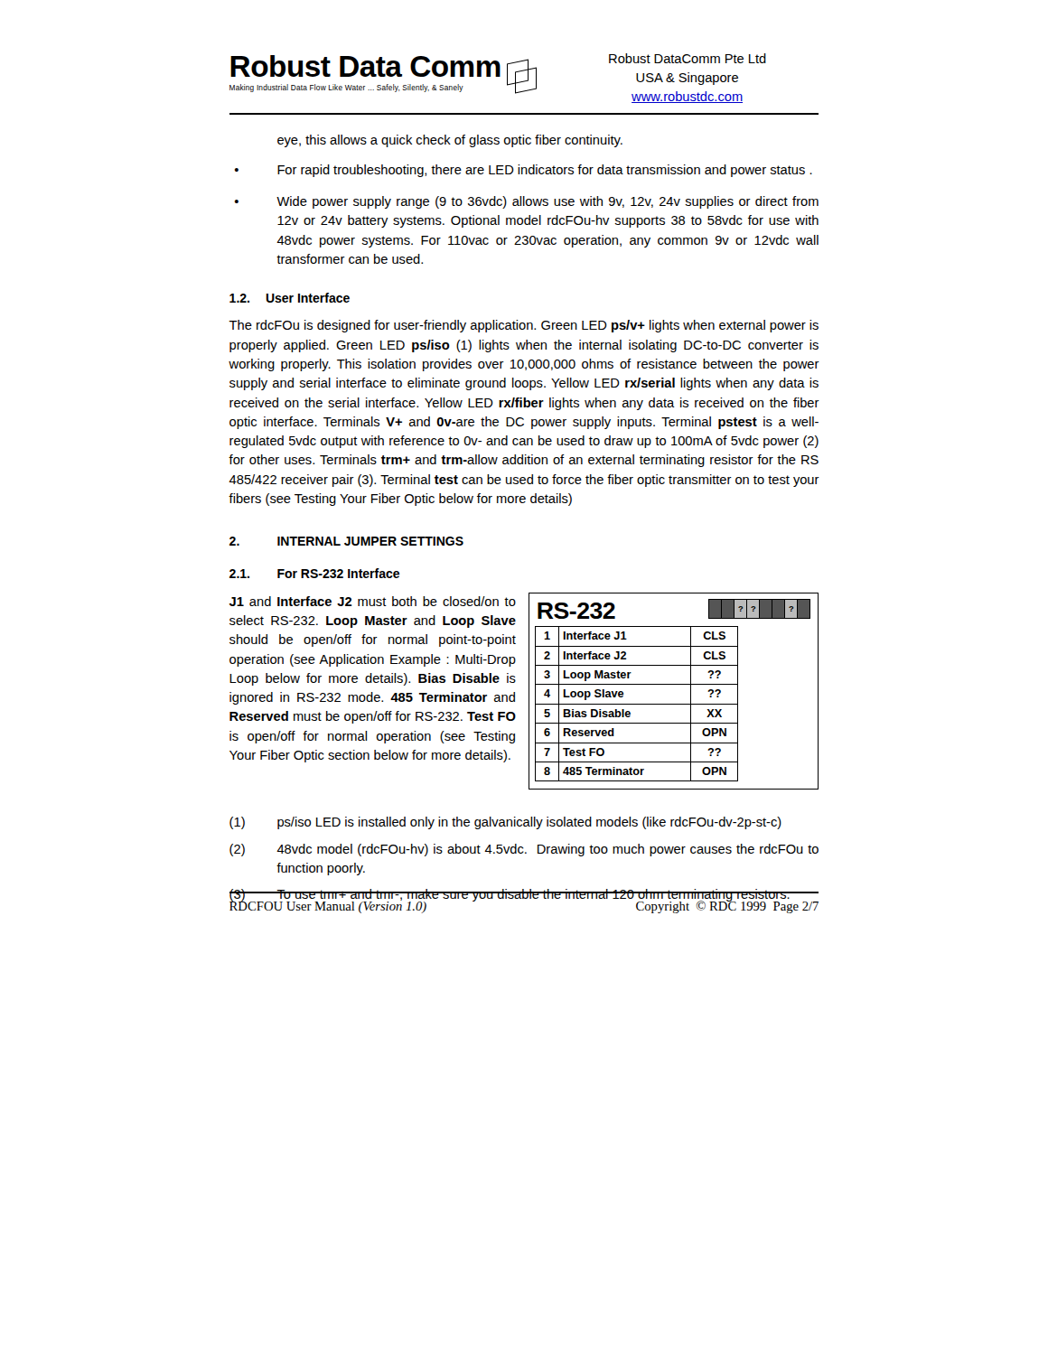Robust Data Comm
Making Industrial Data Flow Like Water ... Safely, Silently, & Sanely
Robust DataComm Pte Ltd
USA & Singapore
www.robustdc.com
eye, this allows a quick check of glass optic fiber continuity.
For rapid troubleshooting, there are LED indicators for data transmission and power status .
Wide power supply range (9 to 36vdc) allows use with 9v, 12v, 24v supplies or direct from 12v or 24v battery systems. Optional model rdcFOu-hv supports 38 to 58vdc for use with 48vdc power systems. For 110vac or 230vac operation, any common 9v or 12vdc wall transformer can be used.
1.2. User Interface
The rdcFOu is designed for user-friendly application. Green LED ps/v+ lights when external power is properly applied. Green LED ps/iso (1) lights when the internal isolating DC-to-DC converter is working properly. This isolation provides over 10,000,000 ohms of resistance between the power supply and serial interface to eliminate ground loops. Yellow LED rx/serial lights when any data is received on the serial interface. Yellow LED rx/fiber lights when any data is received on the fiber optic interface. Terminals V+ and 0v-are the DC power supply inputs. Terminal pstest is a well-regulated 5vdc output with reference to 0v- and can be used to draw up to 100mA of 5vdc power (2) for other uses. Terminals trm+ and trm-allow addition of an external terminating resistor for the RS 485/422 receiver pair (3). Terminal test can be used to force the fiber optic transmitter on to test your fibers (see Testing Your Fiber Optic below for more details)
2. INTERNAL JUMPER SETTINGS
2.1. For RS-232 Interface
J1 and Interface J2 must both be closed/on to select RS-232. Loop Master and Loop Slave should be open/off for normal point-to-point operation (see Application Example : Multi-Drop Loop below for more details). Bias Disable is ignored in RS-232 mode. 485 Terminator and Reserved must be open/off for RS-232. Test FO is open/off for normal operation (see Testing Your Fiber Optic section below for more details).
?
?
?
RS-232
| 1 | Interface J1 | CLS |
| 2 | Interface J2 | CLS |
| 3 | Loop Master | ?? |
| 4 | Loop Slave | ?? |
| 5 | Bias Disable | XX |
| 6 | Reserved | OPN |
| 7 | Test FO | ?? |
| 8 | 485 Terminator | OPN |
ps/iso LED is installed only in the galvanically isolated models (like rdcFOu-dv-2p-st-c)
48vdc model (rdcFOu-hv) is about 4.5vdc. Drawing too much power causes the rdcFOu to function poorly.
To use tmr+ and tmr-, make sure you disable the internal 120 ohm terminating resistors.
RDCFOU User Manual (Version 1.0)
Copyright © RDC 1999 Page 2/7